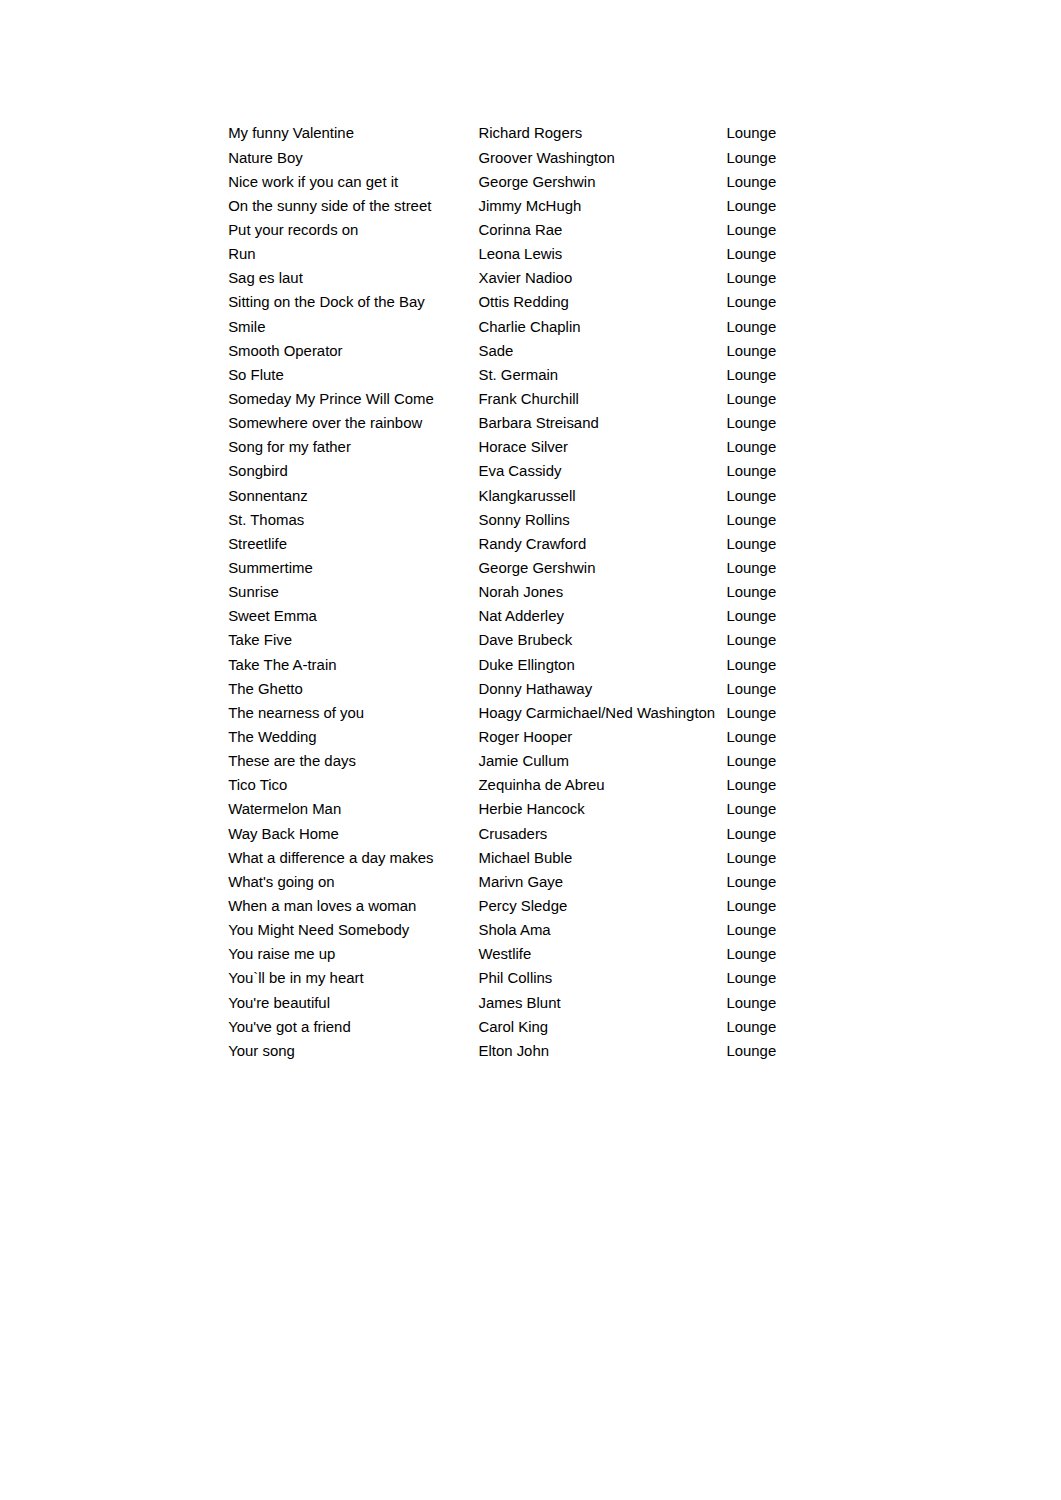| My funny Valentine | Richard Rogers | Lounge |
| Nature Boy | Groover Washington | Lounge |
| Nice work if you can get it | George Gershwin | Lounge |
| On the sunny side of the street | Jimmy McHugh | Lounge |
| Put your records on | Corinna Rae | Lounge |
| Run | Leona Lewis | Lounge |
| Sag es laut | Xavier Nadioo | Lounge |
| Sitting on the Dock of the Bay | Ottis Redding | Lounge |
| Smile | Charlie Chaplin | Lounge |
| Smooth Operator | Sade | Lounge |
| So Flute | St. Germain | Lounge |
| Someday My Prince Will Come | Frank Churchill | Lounge |
| Somewhere over the rainbow | Barbara Streisand | Lounge |
| Song for my father | Horace Silver | Lounge |
| Songbird | Eva Cassidy | Lounge |
| Sonnentanz | Klangkarussell | Lounge |
| St. Thomas | Sonny Rollins | Lounge |
| Streetlife | Randy Crawford | Lounge |
| Summertime | George Gershwin | Lounge |
| Sunrise | Norah Jones | Lounge |
| Sweet Emma | Nat Adderley | Lounge |
| Take Five | Dave Brubeck | Lounge |
| Take The A-train | Duke Ellington | Lounge |
| The Ghetto | Donny Hathaway | Lounge |
| The nearness of you | Hoagy Carmichael/Ned Washington | Lounge |
| The Wedding | Roger Hooper | Lounge |
| These are the days | Jamie Cullum | Lounge |
| Tico Tico | Zequinha de Abreu | Lounge |
| Watermelon Man | Herbie Hancock | Lounge |
| Way Back Home | Crusaders | Lounge |
| What a difference a day makes | Michael Buble | Lounge |
| What's going on | Marivn Gaye | Lounge |
| When a man loves a woman | Percy Sledge | Lounge |
| You Might Need Somebody | Shola Ama | Lounge |
| You raise me up | Westlife | Lounge |
| You`ll be in my heart | Phil Collins | Lounge |
| You're beautiful | James Blunt | Lounge |
| You've got a friend | Carol King | Lounge |
| Your song | Elton John | Lounge |